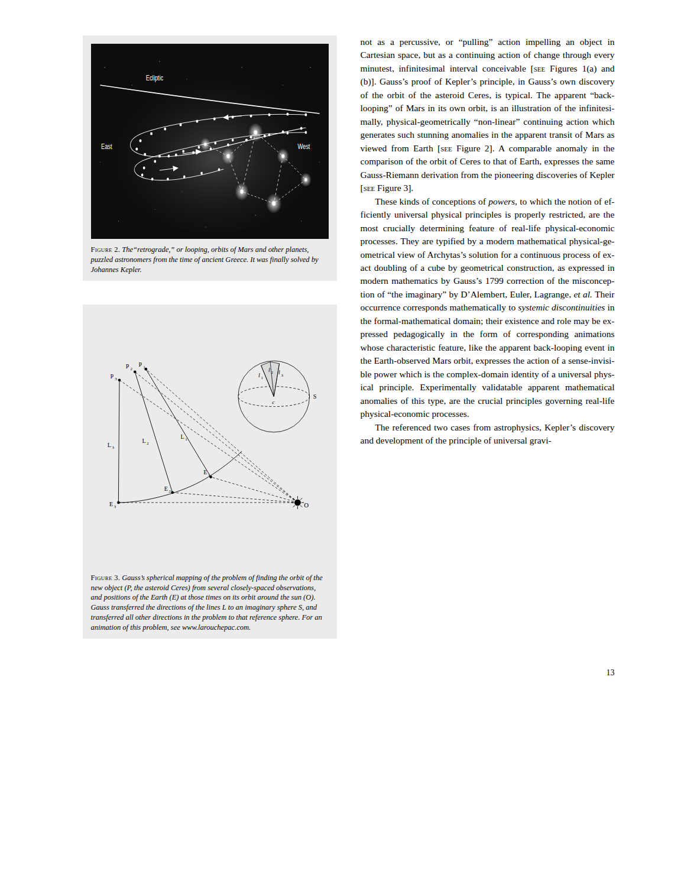Ecliptic East West
Figure 2. The“retrograde,” or looping, orbits of Mars and other planets, puzzled astronomers from the time of ancient Greece. It was finally solved by Johannes Kepler.
l 1 l 2 l 3 c S O E 3 E 2 E 1 P 1 P 2 P 3 L 3 L 2 L 1
Figure 3. Gauss’s spherical mapping of the problem of finding the orbit of the new object (P, the asteroid Ceres) from several closely-spaced observations, and positions of the Earth (E) at those times on its orbit around the sun (O). Gauss transferred the directions of the lines L to an imaginary sphere S, and transferred all other directions in the problem to that reference sphere. For an animation of this problem, see www.larouchepac.com.
not as a percussive, or “pulling” action impelling an object in Cartesian space, but as a continuing action of change through every minutest, infinitesimal interval conceivable [see Figures 1(a) and (b)]. Gauss’s proof of Kepler’s principle, in Gauss’s own discovery of the orbit of the asteroid Ceres, is typical. The apparent “back-looping” of Mars in its own orbit, is an illustration of the infinitesimally, physical-geometrically “non-linear” continuing action which generates such stunning anomalies in the apparent transit of Mars as viewed from Earth [see Figure 2]. A comparable anomaly in the comparison of the orbit of Ceres to that of Earth, expresses the same Gauss-Riemann derivation from the pioneering discoveries of Kepler [see Figure 3].
These kinds of conceptions of powers, to which the notion of efficiently universal physical principles is properly restricted, are the most crucially determining feature of real-life physical-economic processes. They are typified by a modern mathematical physical-geometrical view of Archytas’s solution for a continuous process of exact doubling of a cube by geometrical construction, as expressed in modern mathematics by Gauss’s 1799 correction of the misconception of “the imaginary” by D’Alembert, Euler, Lagrange, et al. Their occurrence corresponds mathematically to systemic discontinuities in the formal-mathematical domain; their existence and role may be expressed pedagogically in the form of corresponding animations whose characteristic feature, like the apparent back-looping event in the Earth-observed Mars orbit, expresses the action of a sense-invisible power which is the complex-domain identity of a universal physical principle. Experimentally validatable apparent mathematical anomalies of this type, are the crucial principles governing real-life physical-economic processes.
The referenced two cases from astrophysics, Kepler’s discovery and development of the principle of universal gravi-
13